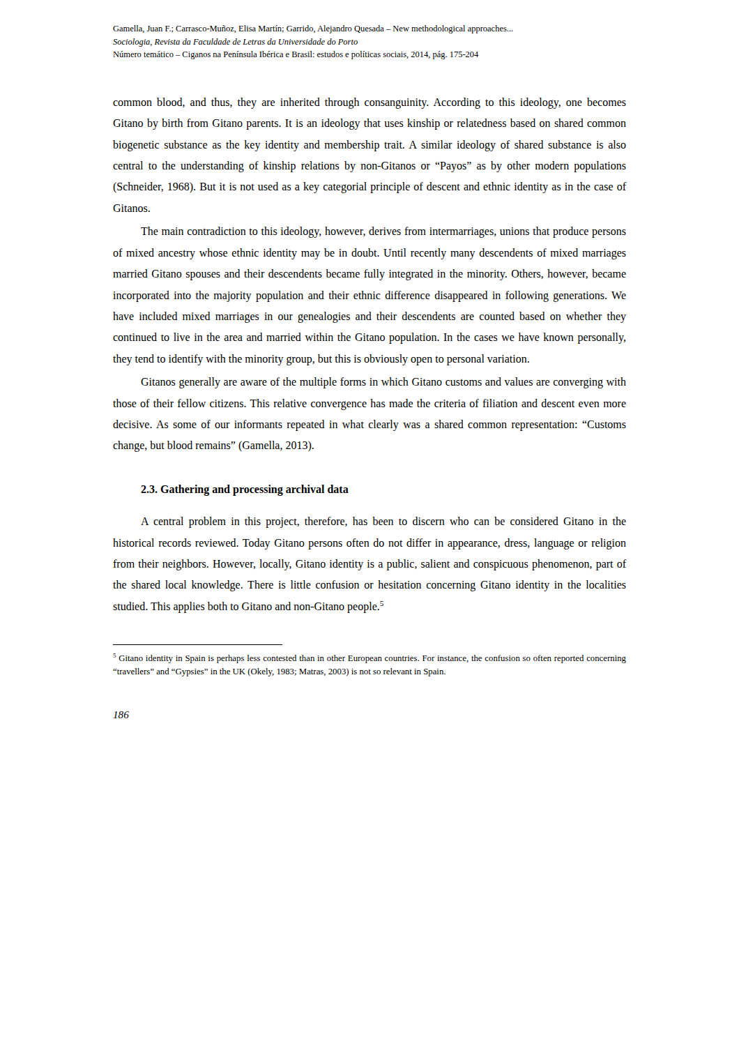Gamella, Juan F.; Carrasco-Muñoz, Elisa Martín; Garrido, Alejandro Quesada – New methodological approaches...
Sociologia, Revista da Faculdade de Letras da Universidade do Porto
Número temático – Ciganos na Península Ibérica e Brasil: estudos e políticas sociais, 2014, pág. 175-204
common blood, and thus, they are inherited through consanguinity. According to this ideology, one becomes Gitano by birth from Gitano parents. It is an ideology that uses kinship or relatedness based on shared common biogenetic substance as the key identity and membership trait. A similar ideology of shared substance is also central to the understanding of kinship relations by non-Gitanos or “Payos” as by other modern populations (Schneider, 1968). But it is not used as a key categorial principle of descent and ethnic identity as in the case of Gitanos.
The main contradiction to this ideology, however, derives from intermarriages, unions that produce persons of mixed ancestry whose ethnic identity may be in doubt. Until recently many descendents of mixed marriages married Gitano spouses and their descendents became fully integrated in the minority. Others, however, became incorporated into the majority population and their ethnic difference disappeared in following generations. We have included mixed marriages in our genealogies and their descendents are counted based on whether they continued to live in the area and married within the Gitano population. In the cases we have known personally, they tend to identify with the minority group, but this is obviously open to personal variation.
Gitanos generally are aware of the multiple forms in which Gitano customs and values are converging with those of their fellow citizens. This relative convergence has made the criteria of filiation and descent even more decisive. As some of our informants repeated in what clearly was a shared common representation: “Customs change, but blood remains” (Gamella, 2013).
2.3. Gathering and processing archival data
A central problem in this project, therefore, has been to discern who can be considered Gitano in the historical records reviewed. Today Gitano persons often do not differ in appearance, dress, language or religion from their neighbors. However, locally, Gitano identity is a public, salient and conspicuous phenomenon, part of the shared local knowledge. There is little confusion or hesitation concerning Gitano identity in the localities studied. This applies both to Gitano and non-Gitano people.5
5 Gitano identity in Spain is perhaps less contested than in other European countries. For instance, the confusion so often reported concerning “travellers” and “Gypsies” in the UK (Okely, 1983; Matras, 2003) is not so relevant in Spain.
186